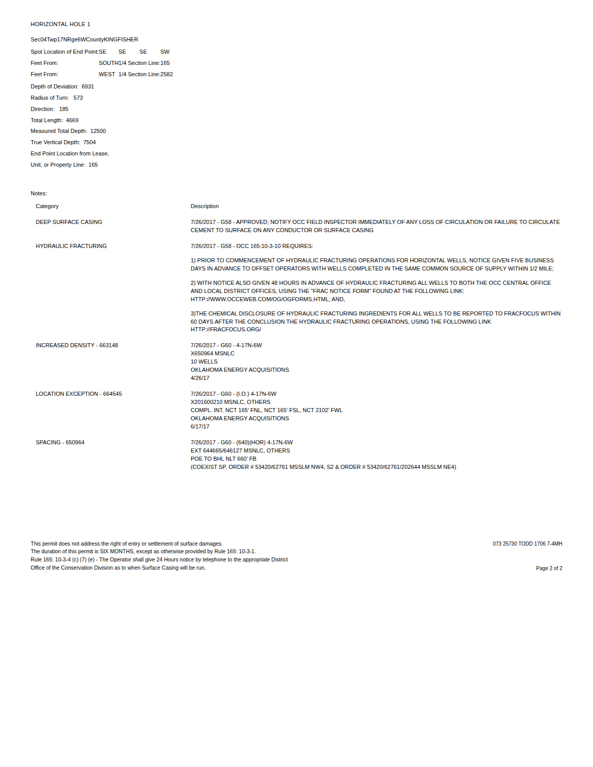HORIZONTAL HOLE 1
| Sec | 04 | Twp | 17N | Rge | 6W | County | KINGFISHER |
| Spot Location of End Point: | SE | SE | SE | SW |
| Feet From: | SOUTH | 1/4 Section Line: | 165 |
| Feet From: | WEST | 1/4 Section Line: | 2582 |
| Depth of Deviation: 6931 |
| Radius of Turn: 573 |
| Direction: 185 |
| Total Length: 4669 |
| Measured Total Depth: 12500 |
| True Vertical Depth: 7504 |
| End Point Location from Lease, |
| Unit, or Property Line: 165 |
Notes:
| Category | Description |
| --- | --- |
| DEEP SURFACE CASING | 7/26/2017 - G58 - APPROVED; NOTIFY OCC FIELD INSPECTOR IMMEDIATELY OF ANY LOSS OF CIRCULATION OR FAILURE TO CIRCULATE CEMENT TO SURFACE ON ANY CONDUCTOR OR SURFACE CASING |
| HYDRAULIC FRACTURING | 7/26/2017 - G58 - OCC 165:10-3-10 REQUIRES: 1) PRIOR TO COMMENCEMENT OF HYDRAULIC FRACTURING OPERATIONS FOR HORIZONTAL WELLS, NOTICE GIVEN FIVE BUSINESS DAYS IN ADVANCE TO OFFSET OPERATORS WITH WELLS COMPLETED IN THE SAME COMMON SOURCE OF SUPPLY WITHIN 1/2 MILE; 2) WITH NOTICE ALSO GIVEN 48 HOURS IN ADVANCE OF HYDRAULIC FRACTURING ALL WELLS TO BOTH THE OCC CENTRAL OFFICE AND LOCAL DISTRICT OFFICES, USING THE "FRAC NOTICE FORM" FOUND AT THE FOLLOWING LINK: HTTP://WWW.OCCEWEB.COM/OG/OGFORMS.HTML; AND, 3)THE CHEMICAL DISCLOSURE OF HYDRAULIC FRACTURING INGREDIENTS FOR ALL WELLS TO BE REPORTED TO FRACFOCUS WITHIN 60 DAYS AFTER THE CONCLUSION THE HYDRAULIC FRACTURING OPERATIONS, USING THE FOLLOWING LINK HTTP://FRACFOCUS.ORG/ |
| INCREASED DENSITY - 663148 | 7/26/2017 - G60 - 4-17N-6W X650964 MSNLC 10 WELLS OKLAHOMA ENERGY ACQUISITIONS 4/26/17 |
| LOCATION EXCEPTION - 664545 | 7/26/2017 - G60 - (I.O.) 4-17N-6W X201600210 MSNLC, OTHERS COMPL. INT. NCT 165' FNL, NCT 165' FSL, NCT 2102' FWL OKLAHOMA ENERGY ACQUISITIONS 6/17/17 |
| SPACING - 650964 | 7/26/2017 - G60 - (640)(HOR) 4-17N-6W EXT 644665/646127 MSNLC, OTHERS POE TO BHL NLT 660' FB (COEXIST SP. ORDER # 53420/62761 MSSLM NW4, S2 & ORDER # 53420/62761/202644 MSSLM NE4) |
073 25730 TODD 1706 7-4MH
This permit does not address the right of entry or settlement of surface damages.
The duration of this permit is SIX MONTHS, except as otherwise provided by Rule 165: 10-3-1.
Rule 165: 10-3-4 (c) (7) (e) - The Operator shall give 24 Hours notice by telephone to the appropriate District
Office of the Conservation Division as to when Surface Casing will be run.
Page 2 of 2